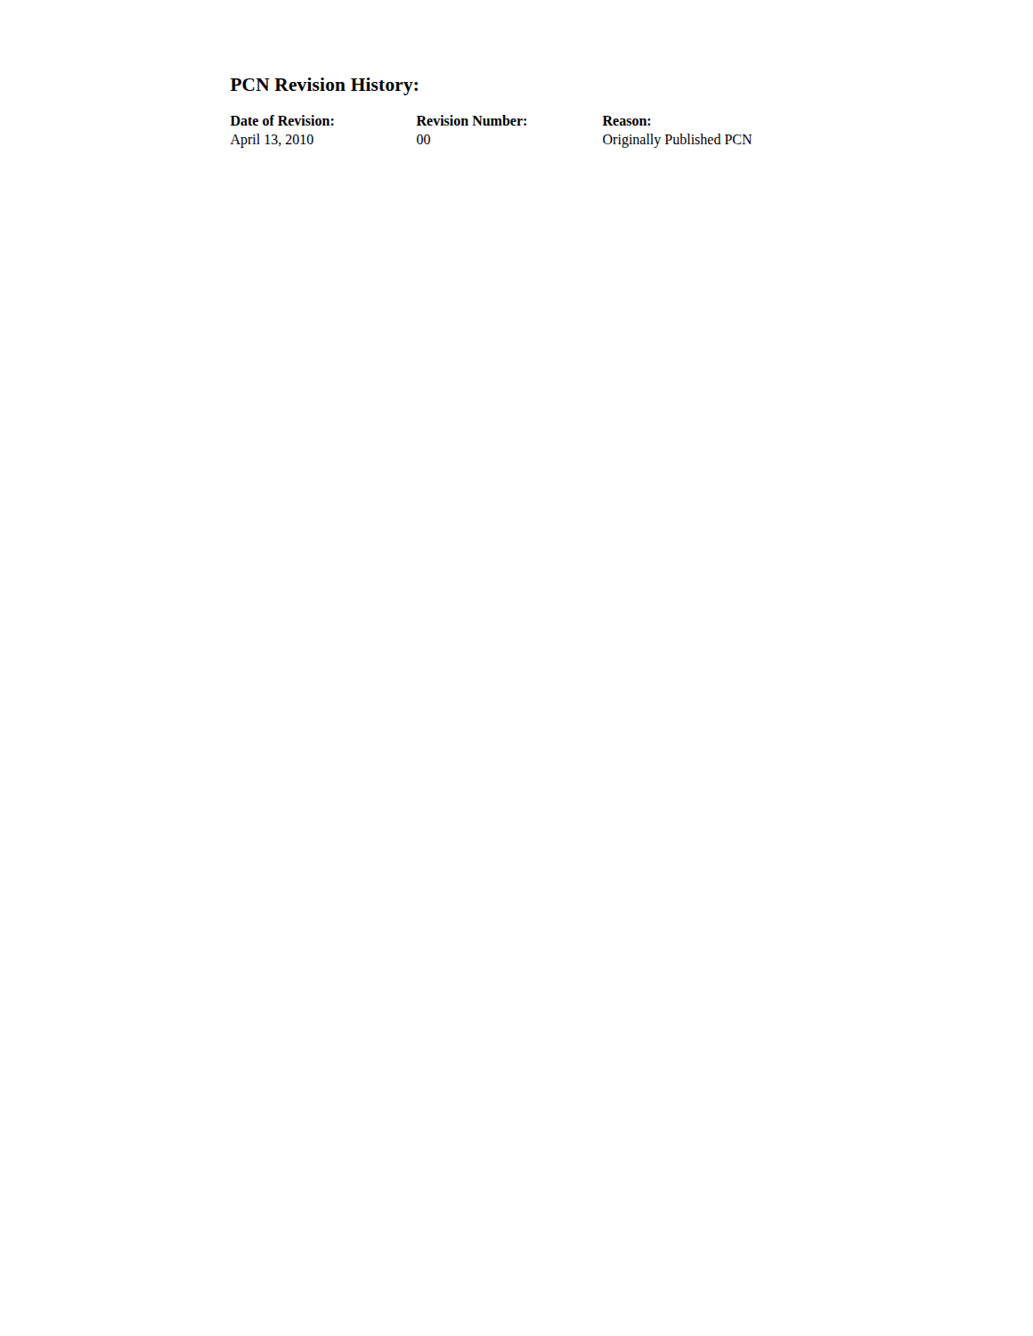PCN Revision History:
| Date of Revision: | Revision Number: | Reason: |
| --- | --- | --- |
| April 13, 2010 | 00 | Originally Published PCN |